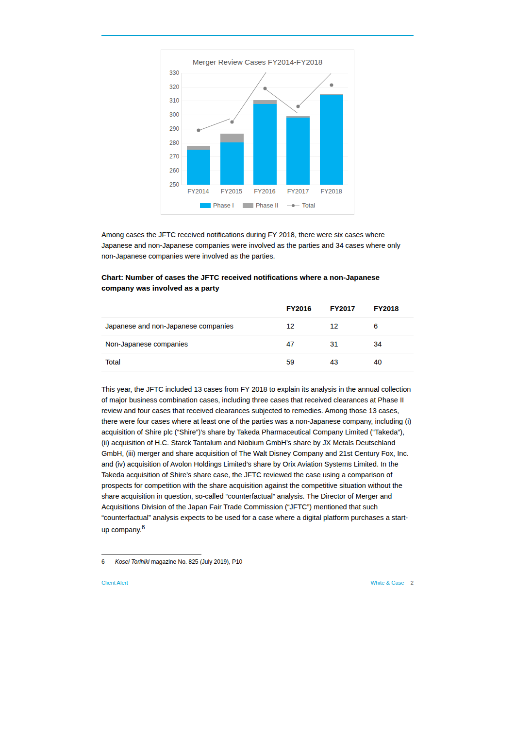Merger Review Cases FY2014-FY2018
330 320 310 300 290 280 270 260 250
FY2014 FY2015 FY2016 FY2017 FY2018
Phase I
Phase II
Total
Among cases the JFTC received notifications during FY 2018, there were six cases where Japanese and non-Japanese companies were involved as the parties and 34 cases where only non-Japanese companies were involved as the parties.
Chart: Number of cases the JFTC received notifications where a non-Japanese company was involved as a party
| | FY2016 | FY2017 | FY2018 |
| --- | --- | --- | --- |
| Japanese and non-Japanese companies | 12 | 12 | 6 |
| Non-Japanese companies | 47 | 31 | 34 |
| Total | 59 | 43 | 40 |
This year, the JFTC included 13 cases from FY 2018 to explain its analysis in the annual collection of major business combination cases, including three cases that received clearances at Phase II review and four cases that received clearances subjected to remedies. Among those 13 cases, there were four cases where at least one of the parties was a non-Japanese company, including (i) acquisition of Shire plc (“Shire”)’s share by Takeda Pharmaceutical Company Limited (“Takeda”), (ii) acquisition of H.C. Starck Tantalum and Niobium GmbH’s share by JX Metals Deutschland GmbH, (iii) merger and share acquisition of The Walt Disney Company and 21st Century Fox, Inc. and (iv) acquisition of Avolon Holdings Limited’s share by Orix Aviation Systems Limited. In the Takeda acquisition of Shire’s share case, the JFTC reviewed the case using a comparison of prospects for competition with the share acquisition against the competitive situation without the share acquisition in question, so-called “counterfactual” analysis. The Director of Merger and Acquisitions Division of the Japan Fair Trade Commission (“JFTC”) mentioned that such “counterfactual” analysis expects to be used for a case where a digital platform purchases a start-up company.6
6 Kosei Torihiki magazine No. 825 (July 2019), P10
Client Alert
White & Case 2